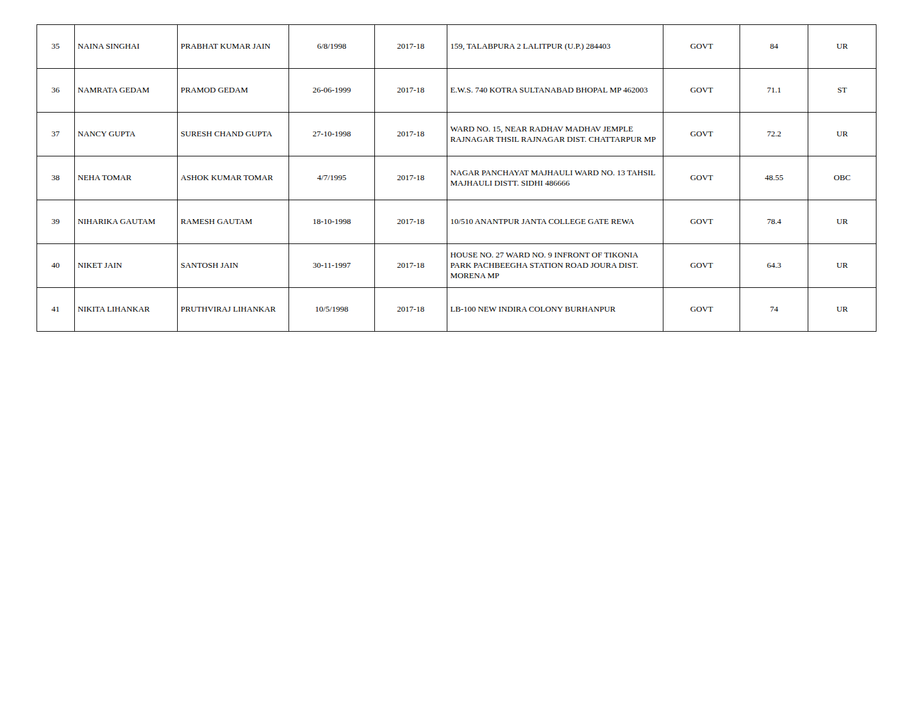| 35 | NAINA SINGHAI | PRABHAT KUMAR JAIN | 6/8/1998 | 2017-18 | 159, TALABPURA 2 LALITPUR (U.P.) 284403 | GOVT | 84 | UR |
| 36 | NAMRATA GEDAM | PRAMOD GEDAM | 26-06-1999 | 2017-18 | E.W.S. 740 KOTRA SULTANABAD BHOPAL MP 462003 | GOVT | 71.1 | ST |
| 37 | NANCY GUPTA | SURESH CHAND GUPTA | 27-10-1998 | 2017-18 | WARD NO. 15, NEAR RADHAV MADHAV JEMPLE RAJNAGAR THSIL RAJNAGAR DIST. CHATTARPUR MP | GOVT | 72.2 | UR |
| 38 | NEHA TOMAR | ASHOK KUMAR TOMAR | 4/7/1995 | 2017-18 | NAGAR PANCHAYAT MAJHAULI WARD NO. 13 TAHSIL MAJHAULI DISTT. SIDHI 486666 | GOVT | 48.55 | OBC |
| 39 | NIHARIKA GAUTAM | RAMESH GAUTAM | 18-10-1998 | 2017-18 | 10/510 ANANTPUR JANTA COLLEGE GATE REWA | GOVT | 78.4 | UR |
| 40 | NIKET JAIN | SANTOSH JAIN | 30-11-1997 | 2017-18 | HOUSE NO. 27 WARD NO. 9 INFRONT OF TIKONIA PARK PACHBEEGHA STATION ROAD JOURA DIST. MORENA MP | GOVT | 64.3 | UR |
| 41 | NIKITA LIHANKAR | PRUTHVIRAJ LIHANKAR | 10/5/1998 | 2017-18 | LB-100 NEW INDIRA COLONY BURHANPUR | GOVT | 74 | UR |